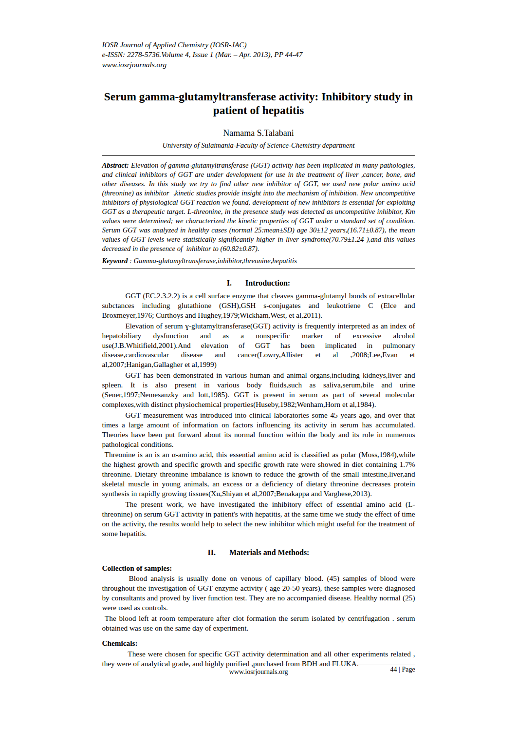IOSR Journal of Applied Chemistry (IOSR-JAC)
e-ISSN: 2278-5736.Volume 4, Issue 1 (Mar. – Apr. 2013), PP 44-47
www.iosrjournals.org
Serum gamma-glutamyltransferase activity: Inhibitory study in patient of hepatitis
Namama S.Talabani
University of Sulaimania-Faculty of Science-Chemistry department
Abstract: Elevation of gamma-glutamyltransferase (GGT) activity has been implicated in many pathologies, and clinical inhibitors of GGT are under development for use in the treatment of liver ,cancer, bone, and other diseases. In this study we try to find other new inhibitor of GGT, we used new polar amino acid (threonine) as inhibitor ,kinetic studies provide insight into the mechanism of inhibition. New uncompetitive inhibitors of physiological GGT reaction we found, development of new inhibitors is essential for exploiting GGT as a therapeutic target. L-threonine, in the presence study was detected as uncompetitive inhibitor, Km values were determined; we characterized the kinetic properties of GGT under a standard set of condition. Serum GGT was analyzed in healthy cases (normal 25:mean±SD) age 30±12 years,(16.71±0.87), the mean values of GGT levels were statistically significantly higher in liver syndrome(70.79±1.24 ),and this values decreased in the presence of inhibitor to (60.82±0.87).
Keyword : Gamma-glutamyltransferase,inhibitor,threonine,hepatitis
I. Introduction:
GGT (EC.2.3.2.2) is a cell surface enzyme that cleaves gamma-glutamyl bonds of extracellular subctances including glutathione (GSH),GSH s-conjugates and leukotriene C (Elce and Broxmeyer,1976; Curthoys and Hughey,1979;Wickham,West, et al,2011).
Elevation of serum ɣ-glutamyltransferase(GGT) activity is frequently interpreted as an index of hepatobiliary dysfunction and as a nonspecific marker of excessive alcohol use(J.B.Whitifield,2001).And elevation of GGT has been implicated in pulmonary disease,cardiovascular disease and cancer(Lowry,Allister et al ,2008;Lee,Evan et al,2007;Hanigan,Gallagher et al,1999)
GGT has been demonstrated in various human and animal organs,including kidneys,liver and spleen. It is also present in various body fluids,such as saliva,serum,bile and urine (Sener,1997;Nemesanzky and lott,1985). GGT is present in serum as part of several molecular complexes,with distinct physiochemical properties(Huseby,1982;Wenham,Horn et al,1984).
GGT measurement was introduced into clinical laboratories some 45 years ago, and over that times a large amount of information on factors influencing its activity in serum has accumulated. Theories have been put forward about its normal function within the body and its role in numerous pathological conditions.
Threonine is an is an α-amino acid, this essential amino acid is classified as polar (Moss,1984),while the highest growth and specific growth and specific growth rate were showed in diet containing 1.7% threonine. Dietary threonine imbalance is known to reduce the growth of the small intestine,liver,and skeletal muscle in young animals, an excess or a deficiency of dietary threonine decreases protein synthesis in rapidly growing tissues(Xu,Shiyan et al,2007;Benakappa and Varghese,2013).
The present work, we have investigated the inhibitory effect of essential amino acid (L-threonine) on serum GGT activity in patient's with hepatitis, at the same time we study the effect of time on the activity, the results would help to select the new inhibitor which might useful for the treatment of some hepatitis.
II. Materials and Methods:
Collection of samples:
Blood analysis is usually done on venous of capillary blood. (45) samples of blood were throughout the investigation of GGT enzyme activity ( age 20-50 years), these samples were diagnosed by consultants and proved by liver function test. They are no accompanied disease. Healthy normal (25) were used as controls.
The blood left at room temperature after clot formation the serum isolated by centrifugation . serum obtained was use on the same day of experiment.
Chemicals:
These were chosen for specific GGT activity determination and all other experiments related , they were of analytical grade, and highly purified ,purchased from BDH and FLUKA.
www.iosrjournals.org
44 | Page